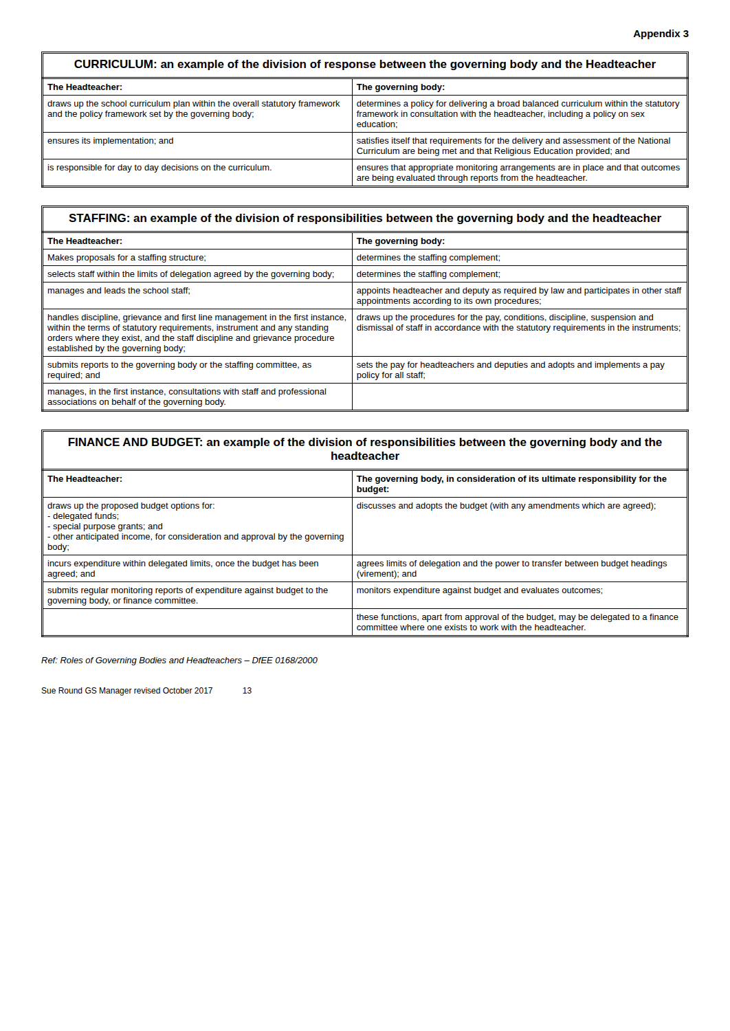Appendix 3
CURRICULUM: an example of the division of response between the governing body and the Headteacher
| The Headteacher: | The governing body: |
| --- | --- |
| draws up the school curriculum plan within the overall statutory framework and the policy framework set by the governing body; | determines a policy for delivering a broad balanced curriculum within the statutory framework in consultation with the headteacher, including a policy on sex education; |
| ensures its implementation; and | satisfies itself that requirements for the delivery and assessment of the National Curriculum are being met and that Religious Education provided; and |
| is responsible for day to day decisions on the curriculum. | ensures that appropriate monitoring arrangements are in place and that outcomes are being evaluated through reports from the headteacher. |
STAFFING: an example of the division of responsibilities between the governing body and the headteacher
| The Headteacher: | The governing body: |
| --- | --- |
| Makes proposals for a staffing structure; | determines the staffing complement; |
| selects staff within the limits of delegation agreed by the governing body; | determines the staffing complement; |
| manages and leads the school staff; | appoints headteacher and deputy as required by law and participates in other staff appointments according to its own procedures; |
| handles discipline, grievance and first line management in the first instance, within the terms of statutory requirements, instrument and any standing orders where they exist, and the staff discipline and grievance procedure established by the governing body; | draws up the procedures for the pay, conditions, discipline, suspension and dismissal of staff in accordance with the statutory requirements in the instruments; |
| submits reports to the governing body or the staffing committee, as required; and | sets the pay for headteachers and deputies and adopts and implements a pay policy for all staff; |
| manages, in the first instance, consultations with staff and professional associations on behalf of the governing body. | |
FINANCE AND BUDGET: an example of the division of responsibilities between the governing body and the headteacher
| The Headteacher: | The governing body, in consideration of its ultimate responsibility for the budget: |
| --- | --- |
| draws up the proposed budget options for: delegated funds; special purpose grants; and other anticipated income, for consideration and approval by the governing body; | discusses and adopts the budget (with any amendments which are agreed); |
| incurs expenditure within delegated limits, once the budget has been agreed; and | agrees limits of delegation and the power to transfer between budget headings (virement); and |
| submits regular monitoring reports of expenditure against budget to the governing body, or finance committee. | monitors expenditure against budget and evaluates outcomes; |
| | these functions, apart from approval of the budget, may be delegated to a finance committee where one exists to work with the headteacher. |
Ref: Roles of Governing Bodies and Headteachers – DfEE 0168/2000
Sue Round GS Manager revised October 2017 13